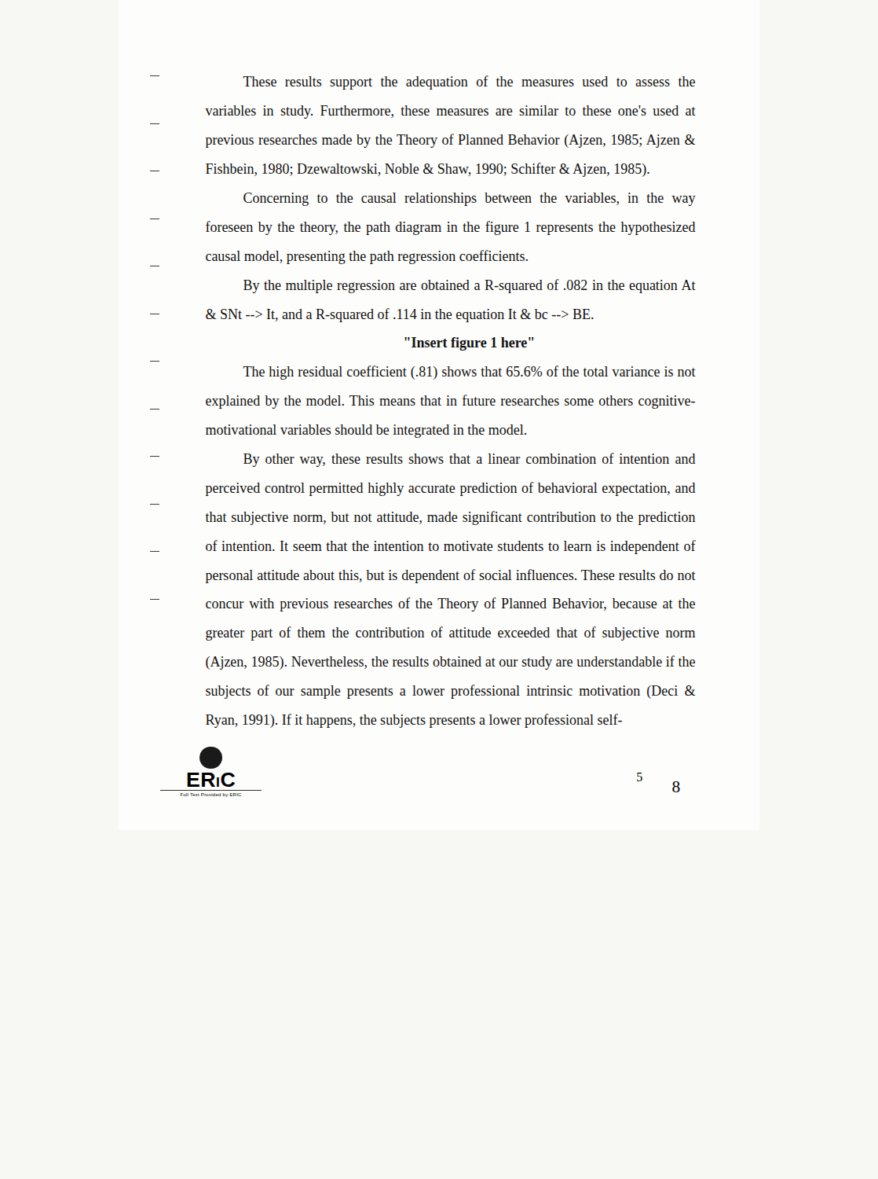These results support the adequation of the measures used to assess the variables in study. Furthermore, these measures are similar to these one's used at previous researches made by the Theory of Planned Behavior (Ajzen, 1985; Ajzen & Fishbein, 1980; Dzewaltowski, Noble & Shaw, 1990; Schifter & Ajzen, 1985).
Concerning to the causal relationships between the variables, in the way foreseen by the theory, the path diagram in the figure 1 represents the hypothesized causal model, presenting the path regression coefficients.
By the multiple regression are obtained a R-squared of .082 in the equation At & SNt --> It, and a R-squared of .114 in the equation It & bc --> BE.
"Insert figure 1 here"
The high residual coefficient (.81) shows that 65.6% of the total variance is not explained by the model. This means that in future researches some others cognitive-motivational variables should be integrated in the model.
By other way, these results shows that a linear combination of intention and perceived control permitted highly accurate prediction of behavioral expectation, and that subjective norm, but not attitude, made significant contribution to the prediction of intention. It seem that the intention to motivate students to learn is independent of personal attitude about this, but is dependent of social influences. These results do not concur with previous researches of the Theory of Planned Behavior, because at the greater part of them the contribution of attitude exceeded that of subjective norm (Ajzen, 1985). Nevertheless, the results obtained at our study are understandable if the subjects of our sample presents a lower professional intrinsic motivation (Deci & Ryan, 1991). If it happens, the subjects presents a lower professional self-
ERIC
Full Text Provided by ERIC
5
8